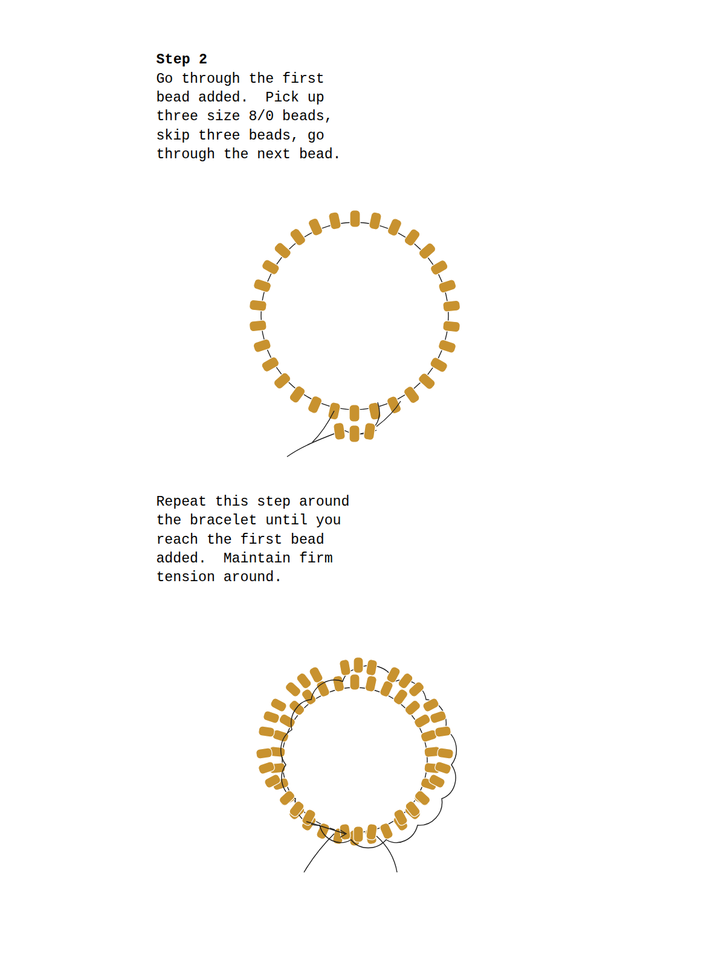Step 2
Go through the first bead added. Pick up three size 8/0 beads, skip three beads, go through the next bead.
Ring of beads with three beads added A circular ring of rectangular gold beads threaded on a line. At the bottom of the ring, three additional beads hang in a small arc, with the thread tails extending down and to the left.
Ring of beads with three new beads added at the bottom.
Repeat this step around the bracelet until you reach the first bead added. Maintain firm tension around.
Completed round of added beads The inner ring of beads is surrounded by evenly spaced groups of three added beads, creating a scalloped, flower-like edge. The thread zigzags between the inner ring and the added bead groups. An arrow near the bottom indicates the direction of work back to the first bead added.
Completed round with groups of three beads added all the way around.